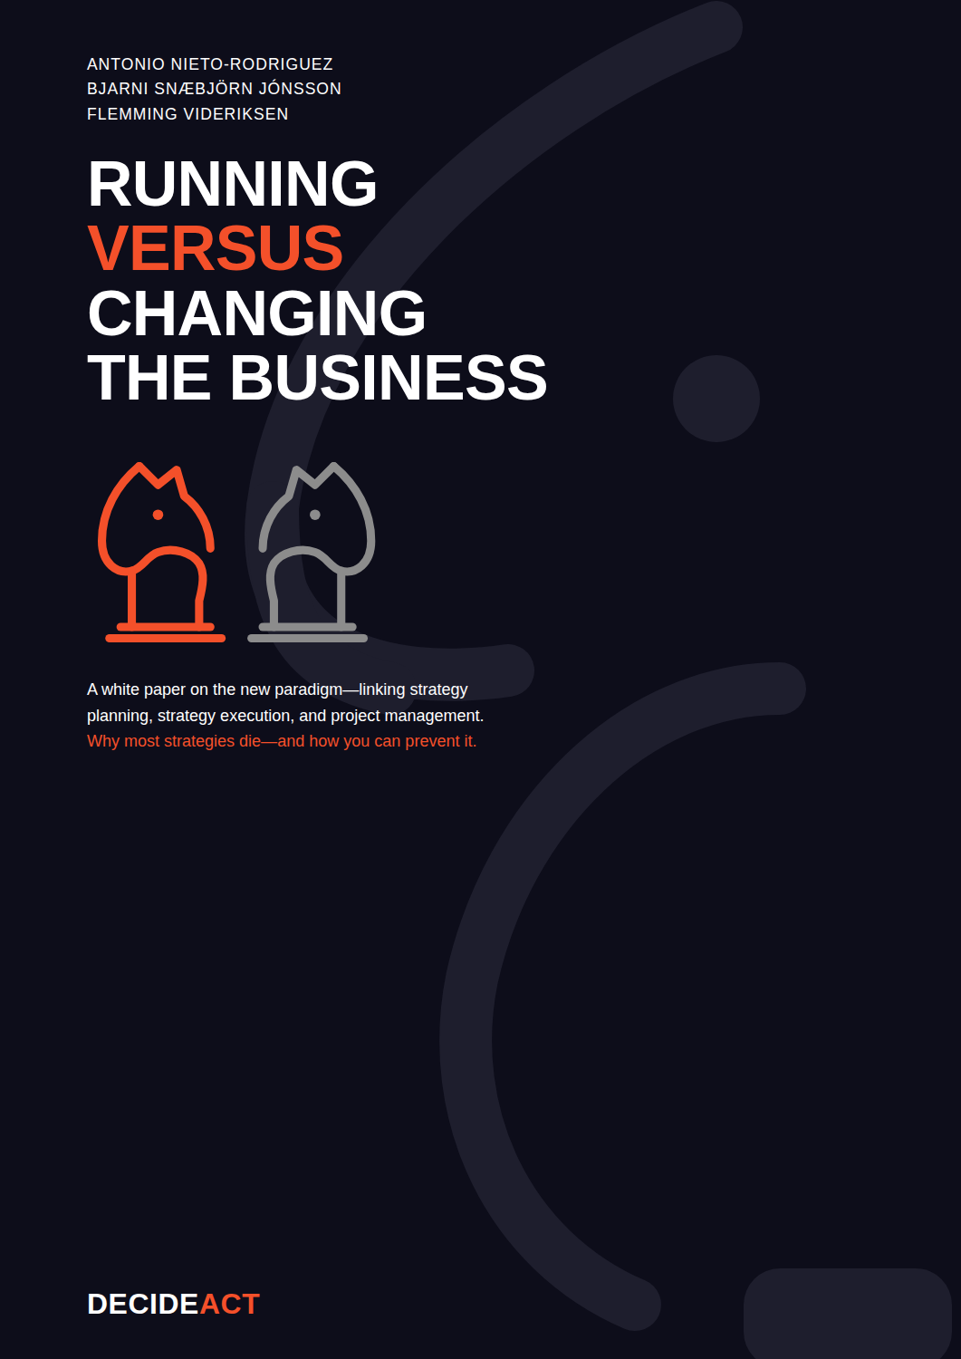Antonio Nieto-Rodriguez
Bjarni Snæbjörn Jónsson
Flemming Videriksen
Running
Versus
Changing
the Business
A white paper on the new paradigm—linking strategy planning, strategy execution, and project management. Why most strategies die—and how you can prevent it.
DECIDE ACT